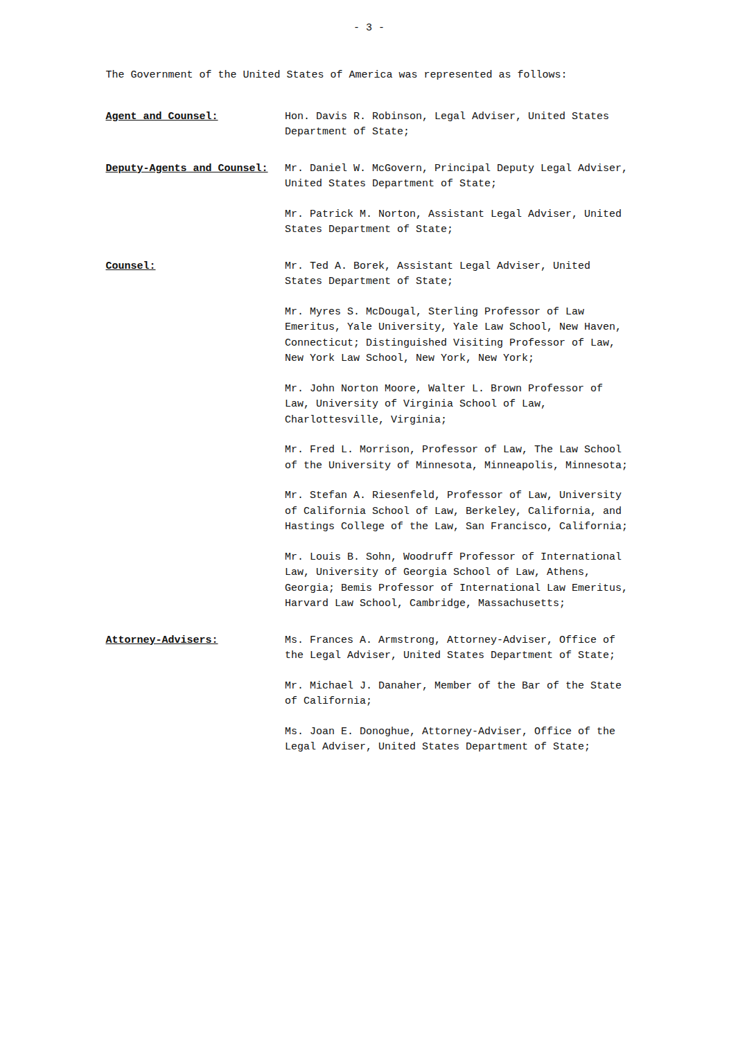- 3 -
The Government of the United States of America was represented as follows:
Agent and Counsel:
Hon. Davis R. Robinson, Legal Adviser, United States Department of State;
Deputy-Agents and Counsel:
Mr. Daniel W. McGovern, Principal Deputy Legal Adviser, United States Department of State;
Mr. Patrick M. Norton, Assistant Legal Adviser, United States Department of State;
Counsel:
Mr. Ted A. Borek, Assistant Legal Adviser, United States Department of State;
Mr. Myres S. McDougal, Sterling Professor of Law Emeritus, Yale University, Yale Law School, New Haven, Connecticut; Distinguished Visiting Professor of Law, New York Law School, New York, New York;
Mr. John Norton Moore, Walter L. Brown Professor of Law, University of Virginia School of Law, Charlottesville, Virginia;
Mr. Fred L. Morrison, Professor of Law, The Law School of the University of Minnesota, Minneapolis, Minnesota;
Mr. Stefan A. Riesenfeld, Professor of Law, University of California School of Law, Berkeley, California, and Hastings College of the Law, San Francisco, California;
Mr. Louis B. Sohn, Woodruff Professor of International Law, University of Georgia School of Law, Athens, Georgia; Bemis Professor of International Law Emeritus, Harvard Law School, Cambridge, Massachusetts;
Attorney-Advisers:
Ms. Frances A. Armstrong, Attorney-Adviser, Office of the Legal Adviser, United States Department of State;
Mr. Michael J. Danaher, Member of the Bar of the State of California;
Ms. Joan E. Donoghue, Attorney-Adviser, Office of the Legal Adviser, United States Department of State;